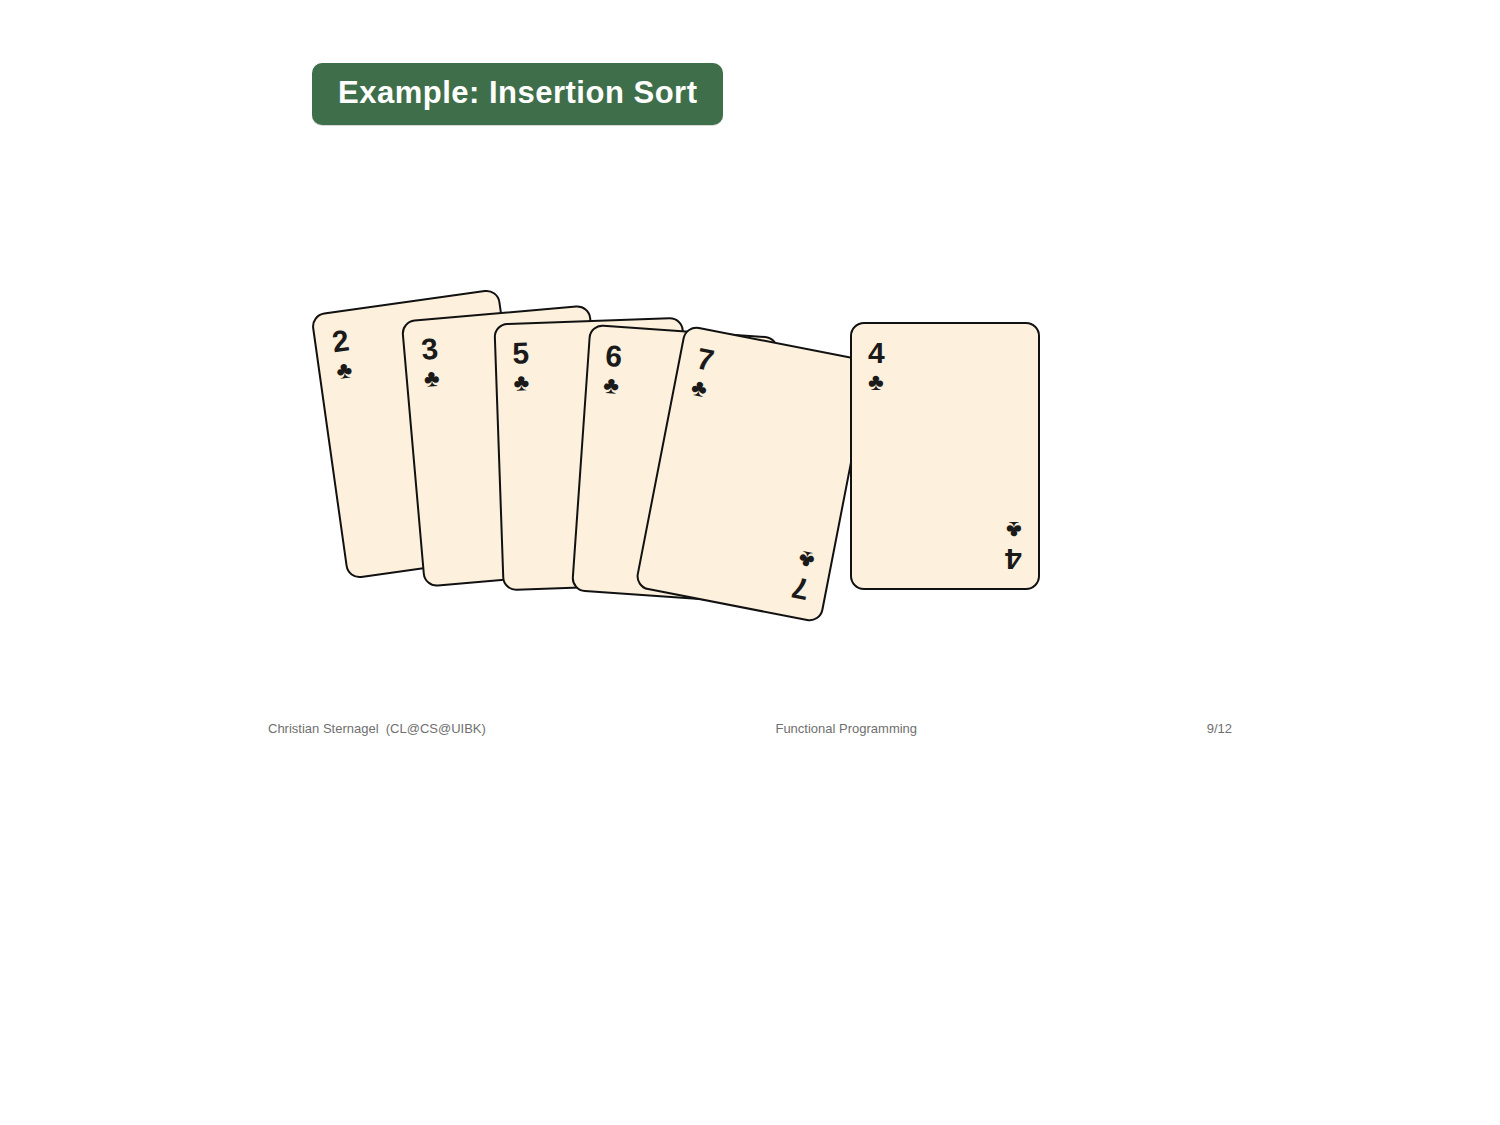Example: Insertion Sort
2♣
3♣
5♣
6♣
7♣
7♣
4♣
4♣
Christian Sternagel (CL@CS@UIBK) Functional Programming 9/12